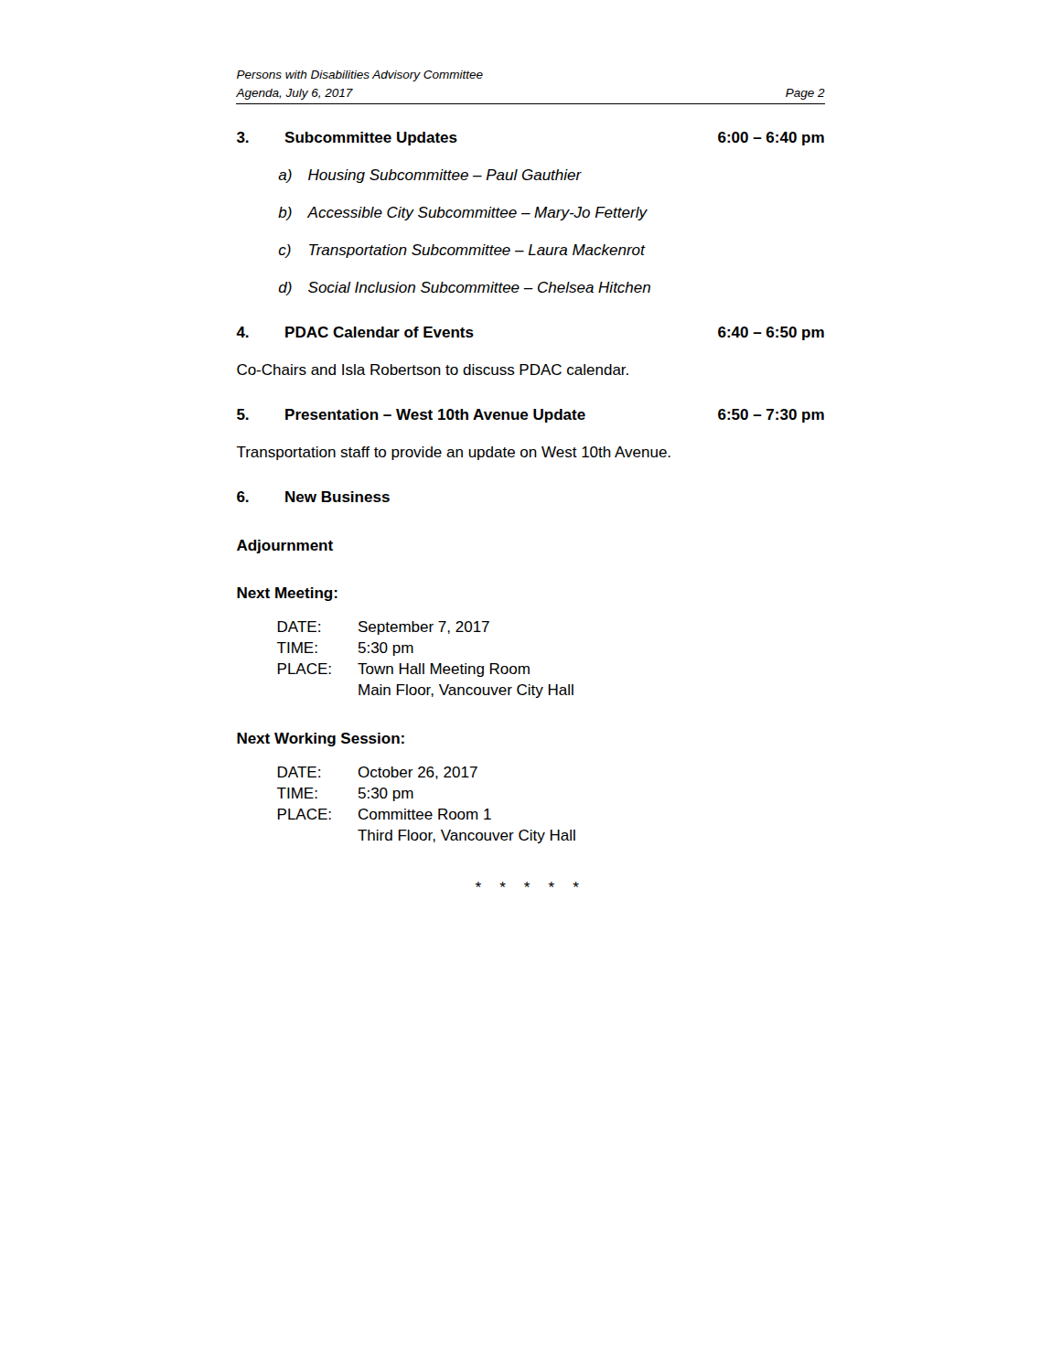Persons with Disabilities Advisory Committee
Agenda, July 6, 2017 Page 2
3. Subcommittee Updates 6:00 – 6:40 pm
a) Housing Subcommittee – Paul Gauthier
b) Accessible City Subcommittee – Mary-Jo Fetterly
c) Transportation Subcommittee – Laura Mackenrot
d) Social Inclusion Subcommittee – Chelsea Hitchen
4. PDAC Calendar of Events 6:40 – 6:50 pm
Co-Chairs and Isla Robertson to discuss PDAC calendar.
5. Presentation – West 10th Avenue Update 6:50 – 7:30 pm
Transportation staff to provide an update on West 10th Avenue.
6. New Business
Adjournment
Next Meeting:
DATE: September 7, 2017
TIME: 5:30 pm
PLACE: Town Hall Meeting Room
PLACE: Main Floor, Vancouver City Hall
Next Working Session:
DATE: October 26, 2017
TIME: 5:30 pm
PLACE: Committee Room 1
PLACE: Third Floor, Vancouver City Hall
* * * * *